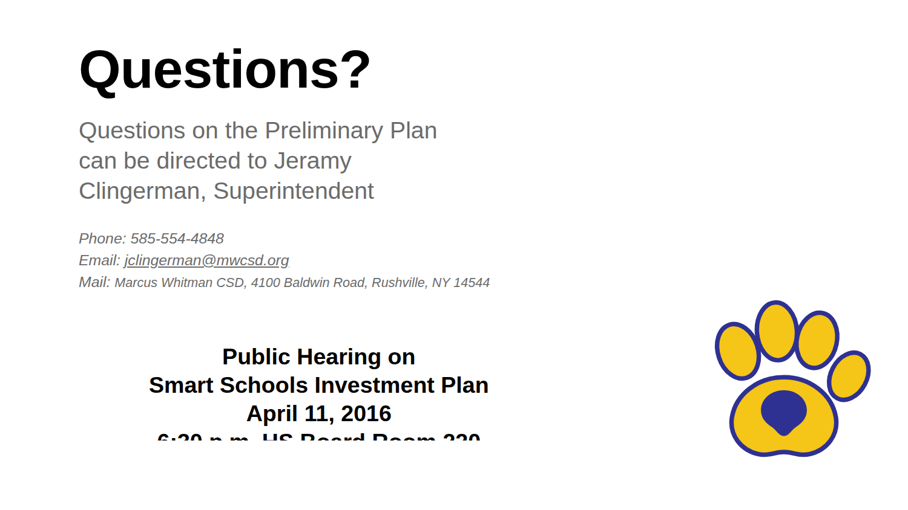Questions?
Questions on the Preliminary Plan can be directed to Jeramy Clingerman, Superintendent
Phone: 585-554-4848
Email: jclingerman@mwcsd.org
Mail: Marcus Whitman CSD, 4100 Baldwin Road, Rushville, NY 14544
Public Hearing on
Smart Schools Investment Plan
April 11, 2016
6:30 p.m. HS Board Room 220